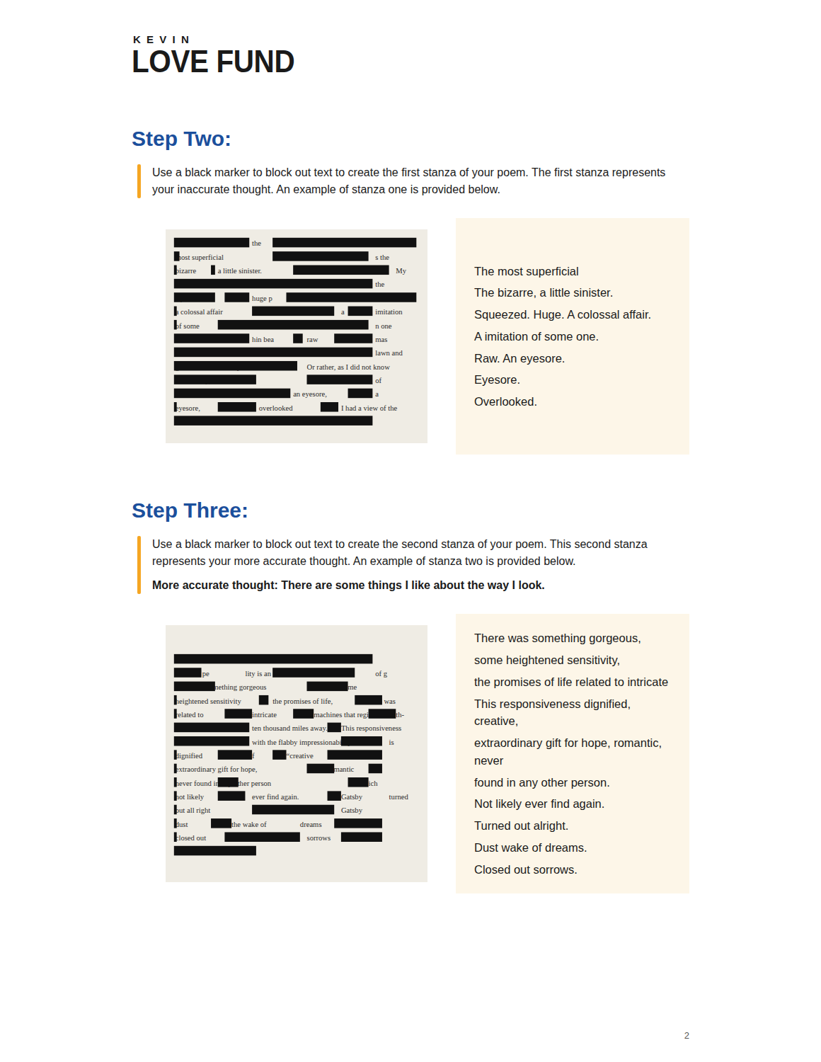Kevin
Love Fund
Step Two:
Use a black marker to block out text to create the first stanza of your poem. The first stanza represents your inaccurate thought. An example of stanza one is provided below.
the the most superficial s the bizarre a little sinister. My h the squeezed huge p a colossal affair a imitation of some n one s hin bea raw mas the swimming pool, a lawn and garden. It was Gatsby Or rather, as I did not know Mr. Gatsby, it of that name. My own hou an eyesore, a eyesore, overlooked I had a view of the
The most superficial
The bizarre, a little sinister.
Squeezed. Huge. A colossal affair.
A imitation of some one.
Raw. An eyesore.
Eyesore.
Overlooked.
Step Three:
Use a black marker to block out text to create the second stanza of your poem. This second stanza represents your more accurate thought. An example of stanza two is provided below.
More accurate thought: There are some things I like about the way I look.
represented everything for which I have an unaff scorn. If pe lity is an unbroken f of g there was something gorgeous some heightened sensitivity the promises of life, if he was related to intricate machines that regis th- q ten thousand miles away. This responsiveness h with the flabby impressionability is dignified f “creative extraordinary gift for hope, romantic never found in any other person ich not likely ever find again. Gatsby turned out all right Gatsby dust the wake of dreams closed out sorrows
There was something gorgeous,
some heightened sensitivity,
the promises of life related to intricate
This responsiveness dignified, creative,
extraordinary gift for hope, romantic, never
found in any other person.
Not likely ever find again.
Turned out alright.
Dust wake of dreams.
Closed out sorrows.
2